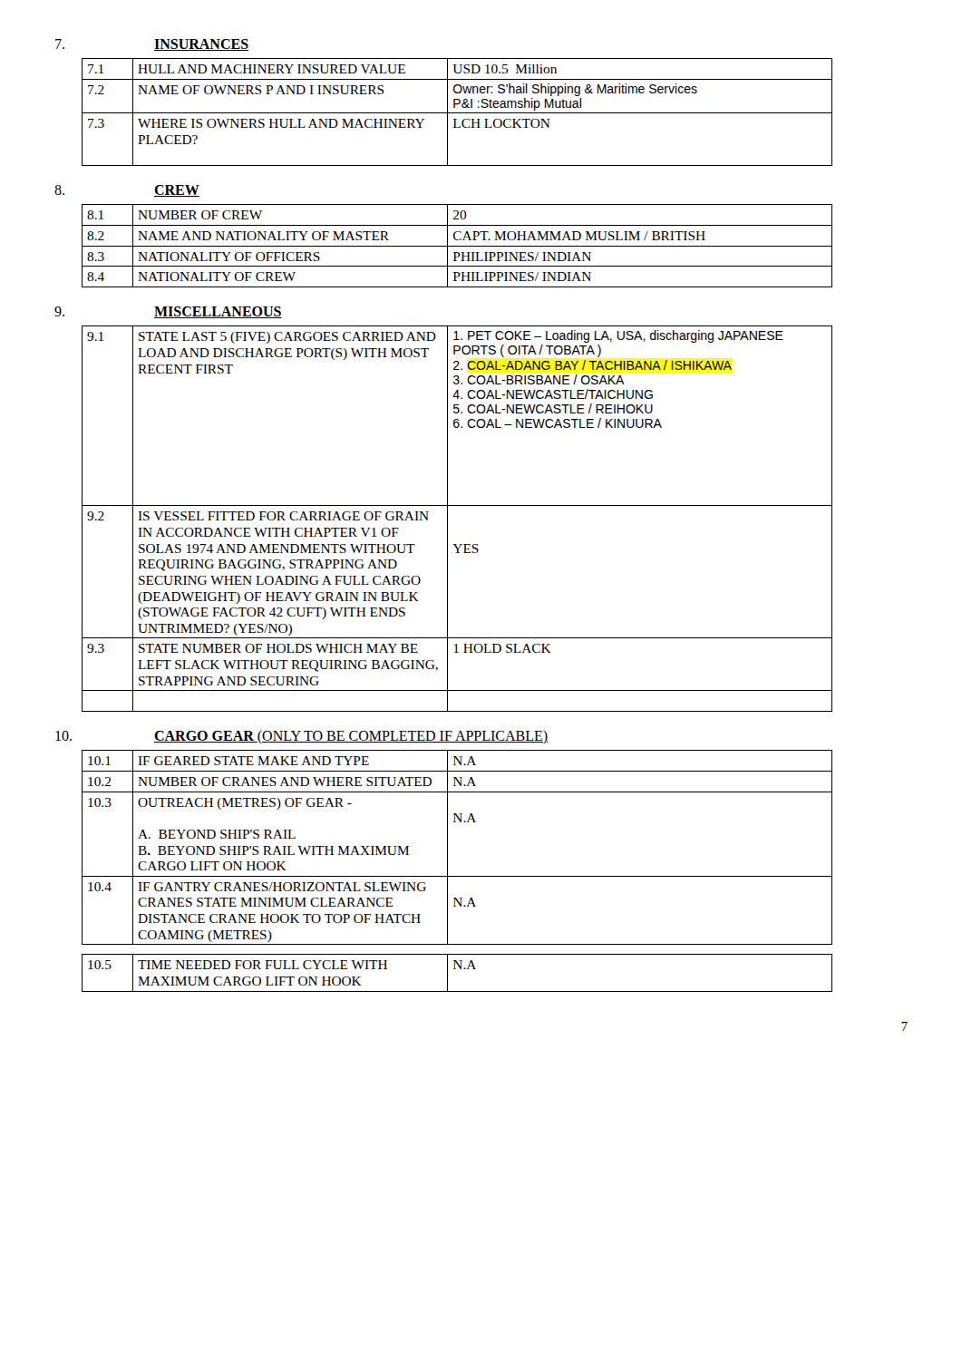7. INSURANCES
| 7.1 | HULL AND MACHINERY INSURED VALUE | USD 10.5 Million |
| 7.2 | NAME OF OWNERS P AND I INSURERS | Owner: S'hail Shipping & Maritime Services P&I :Steamship Mutual |
| 7.3 | WHERE IS OWNERS HULL AND MACHINERY PLACED? | LCH LOCKTON |
8. CREW
| 8.1 | NUMBER OF CREW | 20 |
| 8.2 | NAME AND NATIONALITY OF MASTER | CAPT. MOHAMMAD MUSLIM / BRITISH |
| 8.3 | NATIONALITY OF OFFICERS | PHILIPPINES/ INDIAN |
| 8.4 | NATIONALITY OF CREW | PHILIPPINES/ INDIAN |
9. MISCELLANEOUS
| 9.1 | STATE LAST 5 (FIVE) CARGOES CARRIED AND LOAD AND DISCHARGE PORT(S) WITH MOST RECENT FIRST | 1. PET COKE – Loading LA, USA, discharging JAPANESE PORTS ( OITA / TOBATA ) 2. COAL-ADANG BAY / TACHIBANA / ISHIKAWA 3. COAL-BRISBANE / OSAKA 4. COAL-NEWCASTLE/TAICHUNG 5. COAL-NEWCASTLE / REIHOKU 6. COAL – NEWCASTLE / KINUURA |
| 9.2 | IS VESSEL FITTED FOR CARRIAGE OF GRAIN IN ACCORDANCE WITH CHAPTER V1 OF SOLAS 1974 AND AMENDMENTS WITHOUT REQUIRING BAGGING, STRAPPING AND SECURING WHEN LOADING A FULL CARGO (DEADWEIGHT) OF HEAVY GRAIN IN BULK (STOWAGE FACTOR 42 CUFT) WITH ENDS UNTRIMMED? (YES/NO) | YES |
| 9.3 | STATE NUMBER OF HOLDS WHICH MAY BE LEFT SLACK WITHOUT REQUIRING BAGGING, STRAPPING AND SECURING | 1 HOLD SLACK |
10. CARGO GEAR (ONLY TO BE COMPLETED IF APPLICABLE)
| 10.1 | IF GEARED STATE MAKE AND TYPE | N.A |
| 10.2 | NUMBER OF CRANES AND WHERE SITUATED | N.A |
| 10.3 | OUTREACH (METRES) OF GEAR - A. BEYOND SHIP'S RAIL B . BEYOND SHIP'S RAIL WITH MAXIMUM CARGO LIFT ON HOOK | N.A |
| 10.4 | IF GANTRY CRANES/HORIZONTAL SLEWING CRANES STATE MINIMUM CLEARANCE DISTANCE CRANE HOOK TO TOP OF HATCH COAMING (METRES) | N.A |
| 10.5 | TIME NEEDED FOR FULL CYCLE WITH MAXIMUM CARGO LIFT ON HOOK | N.A |
7